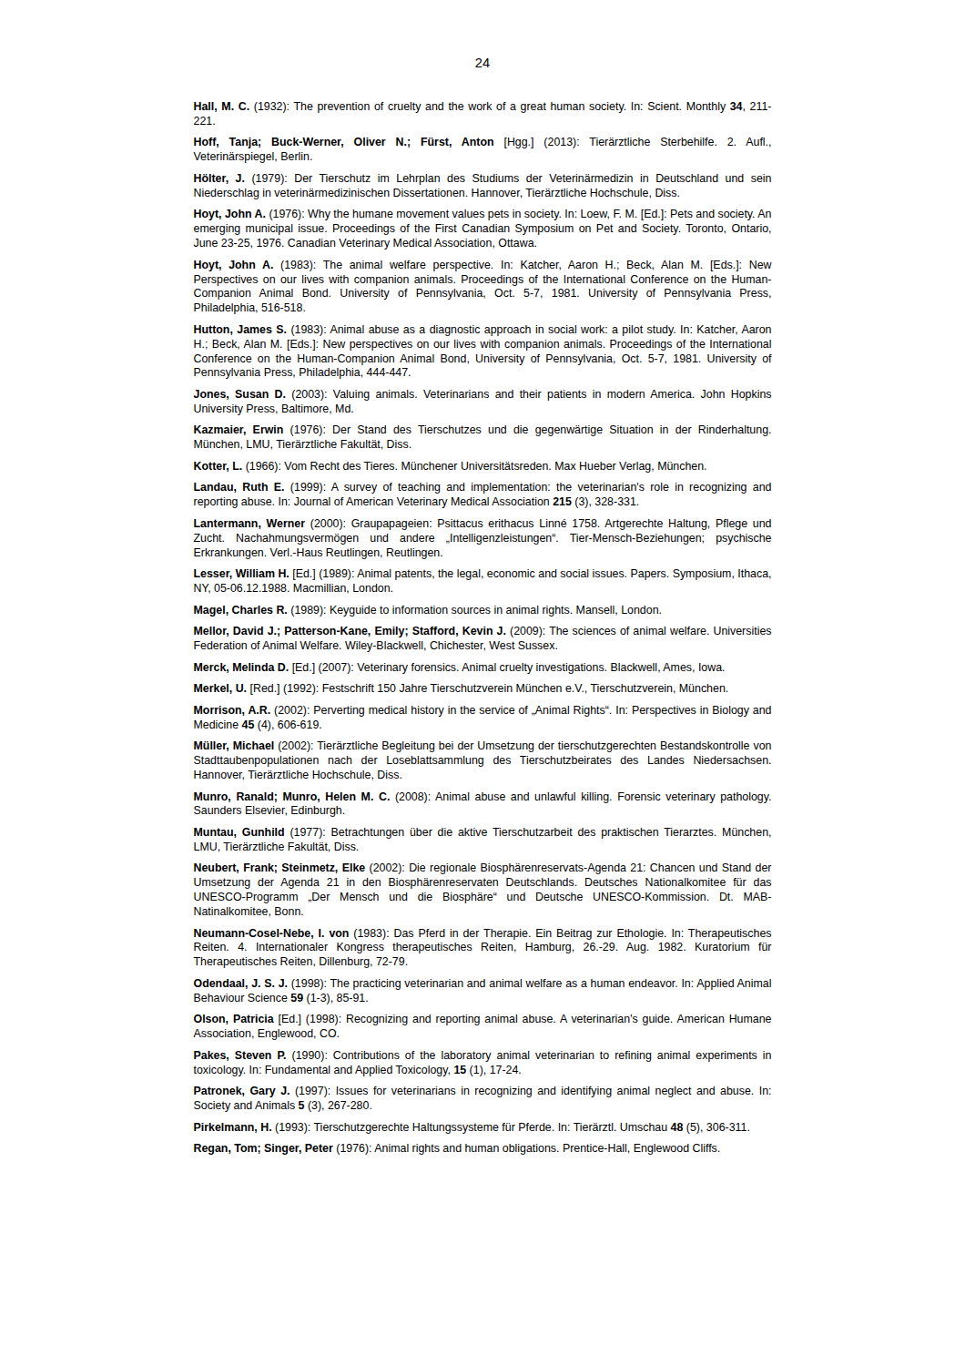24
Hall, M. C. (1932): The prevention of cruelty and the work of a great human society. In: Scient. Monthly 34, 211-221.
Hoff, Tanja; Buck-Werner, Oliver N.; Fürst, Anton [Hgg.] (2013): Tierärztliche Sterbehilfe. 2. Aufl., Veterinärspiegel, Berlin.
Hölter, J. (1979): Der Tierschutz im Lehrplan des Studiums der Veterinärmedizin in Deutschland und sein Niederschlag in veterinärmedizinischen Dissertationen. Hannover, Tierärztliche Hochschule, Diss.
Hoyt, John A. (1976): Why the humane movement values pets in society. In: Loew, F. M. [Ed.]: Pets and society. An emerging municipal issue. Proceedings of the First Canadian Symposium on Pet and Society. Toronto, Ontario, June 23-25, 1976. Canadian Veterinary Medical Association, Ottawa.
Hoyt, John A. (1983): The animal welfare perspective. In: Katcher, Aaron H.; Beck, Alan M. [Eds.]: New Perspectives on our lives with companion animals. Proceedings of the International Conference on the Human-Companion Animal Bond. University of Pennsylvania, Oct. 5-7, 1981. University of Pennsylvania Press, Philadelphia, 516-518.
Hutton, James S. (1983): Animal abuse as a diagnostic approach in social work: a pilot study. In: Katcher, Aaron H.; Beck, Alan M. [Eds.]: New perspectives on our lives with companion animals. Proceedings of the International Conference on the Human-Companion Animal Bond, University of Pennsylvania, Oct. 5-7, 1981. University of Pennsylvania Press, Philadelphia, 444-447.
Jones, Susan D. (2003): Valuing animals. Veterinarians and their patients in modern America. John Hopkins University Press, Baltimore, Md.
Kazmaier, Erwin (1976): Der Stand des Tierschutzes und die gegenwärtige Situation in der Rinderhaltung. München, LMU, Tierärztliche Fakultät, Diss.
Kotter, L. (1966): Vom Recht des Tieres. Münchener Universitätsreden. Max Hueber Verlag, München.
Landau, Ruth E. (1999): A survey of teaching and implementation: the veterinarian's role in recognizing and reporting abuse. In: Journal of American Veterinary Medical Association 215 (3), 328-331.
Lantermann, Werner (2000): Graupapageien: Psittacus erithacus Linné 1758. Artgerechte Haltung, Pflege und Zucht. Nachahmungsvermögen und andere „Intelligenzleistungen“. Tier-Mensch-Beziehungen; psychische Erkrankungen. Verl.-Haus Reutlingen, Reutlingen.
Lesser, William H. [Ed.] (1989): Animal patents, the legal, economic and social issues. Papers. Symposium, Ithaca, NY, 05-06.12.1988. Macmillian, London.
Magel, Charles R. (1989): Keyguide to information sources in animal rights. Mansell, London.
Mellor, David J.; Patterson-Kane, Emily; Stafford, Kevin J. (2009): The sciences of animal welfare. Universities Federation of Animal Welfare. Wiley-Blackwell, Chichester, West Sussex.
Merck, Melinda D. [Ed.] (2007): Veterinary forensics. Animal cruelty investigations. Blackwell, Ames, Iowa.
Merkel, U. [Red.] (1992): Festschrift 150 Jahre Tierschutzverein München e.V., Tierschutzverein, München.
Morrison, A.R. (2002): Perverting medical history in the service of „Animal Rights“. In: Perspectives in Biology and Medicine 45 (4), 606-619.
Müller, Michael (2002): Tierärztliche Begleitung bei der Umsetzung der tierschutzgerechten Bestandskontrolle von Stadttaubenpopulationen nach der Loseblattsammlung des Tierschutzbeirates des Landes Niedersachsen. Hannover, Tierärztliche Hochschule, Diss.
Munro, Ranald; Munro, Helen M. C. (2008): Animal abuse and unlawful killing. Forensic veterinary pathology. Saunders Elsevier, Edinburgh.
Muntau, Gunhild (1977): Betrachtungen über die aktive Tierschutzarbeit des praktischen Tierarztes. München, LMU, Tierärztliche Fakultät, Diss.
Neubert, Frank; Steinmetz, Elke (2002): Die regionale Biosphärenreservats-Agenda 21: Chancen und Stand der Umsetzung der Agenda 21 in den Biosphärenreservaten Deutschlands. Deutsches Nationalkomitee für das UNESCO-Programm „Der Mensch und die Biosphäre“ und Deutsche UNESCO-Kommission. Dt. MAB-Natinalkomitee, Bonn.
Neumann-Cosel-Nebe, I. von (1983): Das Pferd in der Therapie. Ein Beitrag zur Ethologie. In: Therapeutisches Reiten. 4. Internationaler Kongress therapeutisches Reiten, Hamburg, 26.-29. Aug. 1982. Kuratorium für Therapeutisches Reiten, Dillenburg, 72-79.
Odendaal, J. S. J. (1998): The practicing veterinarian and animal welfare as a human endeavor. In: Applied Animal Behaviour Science 59 (1-3), 85-91.
Olson, Patricia [Ed.] (1998): Recognizing and reporting animal abuse. A veterinarian's guide. American Humane Association, Englewood, CO.
Pakes, Steven P. (1990): Contributions of the laboratory animal veterinarian to refining animal experiments in toxicology. In: Fundamental and Applied Toxicology, 15 (1), 17-24.
Patronek, Gary J. (1997): Issues for veterinarians in recognizing and identifying animal neglect and abuse. In: Society and Animals 5 (3), 267-280.
Pirkelmann, H. (1993): Tierschutzgerechte Haltungssysteme für Pferde. In: Tierärztl. Umschau 48 (5), 306-311.
Regan, Tom; Singer, Peter (1976): Animal rights and human obligations. Prentice-Hall, Englewood Cliffs.